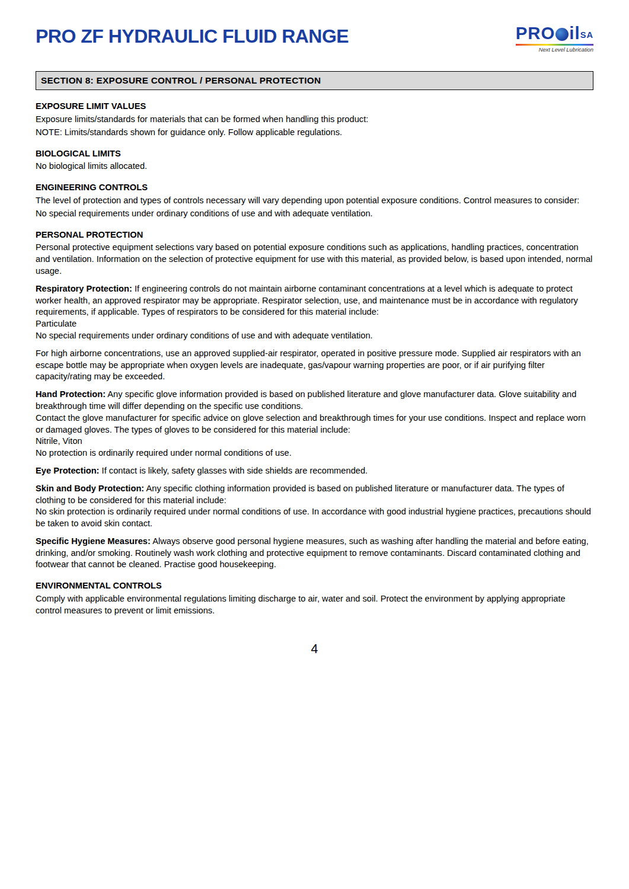PRO ZF HYDRAULIC FLUID RANGE
PRO ilSA
Next Level Lubrication
SECTION 8: EXPOSURE CONTROL / PERSONAL PROTECTION
EXPOSURE LIMIT VALUES
Exposure limits/standards for materials that can be formed when handling this product:
NOTE: Limits/standards shown for guidance only. Follow applicable regulations.
BIOLOGICAL LIMITS
No biological limits allocated.
ENGINEERING CONTROLS
The level of protection and types of controls necessary will vary depending upon potential exposure conditions. Control measures to consider:
No special requirements under ordinary conditions of use and with adequate ventilation.
PERSONAL PROTECTION
Personal protective equipment selections vary based on potential exposure conditions such as applications, handling practices, concentration and ventilation. Information on the selection of protective equipment for use with this material, as provided below, is based upon intended, normal usage.
Respiratory Protection: If engineering controls do not maintain airborne contaminant concentrations at a level which is adequate to protect worker health, an approved respirator may be appropriate. Respirator selection, use, and maintenance must be in accordance with regulatory requirements, if applicable. Types of respirators to be considered for this material include:
Particulate
No special requirements under ordinary conditions of use and with adequate ventilation.
For high airborne concentrations, use an approved supplied-air respirator, operated in positive pressure mode. Supplied air respirators with an escape bottle may be appropriate when oxygen levels are inadequate, gas/vapour warning properties are poor, or if air purifying filter capacity/rating may be exceeded.
Hand Protection: Any specific glove information provided is based on published literature and glove manufacturer data. Glove suitability and breakthrough time will differ depending on the specific use conditions.
Contact the glove manufacturer for specific advice on glove selection and breakthrough times for your use conditions. Inspect and replace worn or damaged gloves. The types of gloves to be considered for this material include:
Nitrile, Viton
No protection is ordinarily required under normal conditions of use.
Eye Protection: If contact is likely, safety glasses with side shields are recommended.
Skin and Body Protection: Any specific clothing information provided is based on published literature or manufacturer data. The types of clothing to be considered for this material include:
No skin protection is ordinarily required under normal conditions of use. In accordance with good industrial hygiene practices, precautions should be taken to avoid skin contact.
Specific Hygiene Measures: Always observe good personal hygiene measures, such as washing after handling the material and before eating, drinking, and/or smoking. Routinely wash work clothing and protective equipment to remove contaminants. Discard contaminated clothing and footwear that cannot be cleaned. Practise good housekeeping.
ENVIRONMENTAL CONTROLS
Comply with applicable environmental regulations limiting discharge to air, water and soil. Protect the environment by applying appropriate control measures to prevent or limit emissions.
4